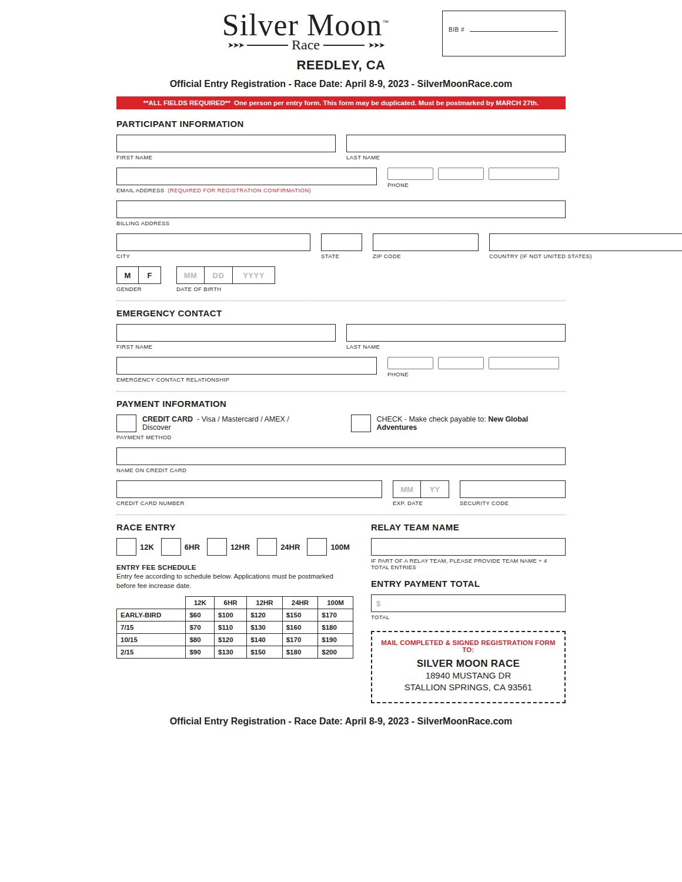Silver Moon™
➤➤➤ Race ➤➤➤
BIB #
REEDLEY, CA
Official Entry Registration - Race Date: April 8-9, 2023 - SilverMoonRace.com
**ALL FIELDS REQUIRED** One person per entry form. This form may be duplicated. Must be postmarked by MARCH 27th.
PARTICIPANT INFORMATION
First Name
Last Name
Email Address (REQUIRED FOR REGISTRATION CONFIRMATION)
PHONE
Billing Address
City
State
Zip Code
Country (If not United states)
M
F
GENDER
MM
DD
YYYY
DATE OF BIRTH
EMERGENCY CONTACT
First Name
Last Name
Emergency Contact Relationship
PHONE
PAYMENT INFORMATION
CREDIT CARD - Visa / Mastercard / AMEX / Discover
CHECK - Make check payable to: New Global Adventures
PAYMENT METHOD
Name on Credit Card
Credit Card Number
MM
YY
Exp. Date
Security Code
RACE ENTRY
12K
6HR
12HR
24HR
100M
ENTRY FEE SCHEDULE
Entry fee according to schedule below. Applications must be postmarked before fee increase date.
| | 12K | 6HR | 12HR | 24HR | 100M |
| --- | --- | --- | --- | --- | --- |
| EARLY-BIRD | $60 | $100 | $120 | $150 | $170 |
| 7/15 | $70 | $110 | $130 | $160 | $180 |
| 10/15 | $80 | $120 | $140 | $170 | $190 |
| 2/15 | $90 | $130 | $150 | $180 | $200 |
RELAY TEAM NAME
IF PART OF A RELAY TEAM, PLEASE PROVIDE TEAM NAME + 4 TOTAL ENTRIES
ENTRY PAYMENT TOTAL
$
TOTAL
MAIL COMPLETED & SIGNED REGISTRATION FORM TO:
SILVER MOON RACE
18940 MUSTANG DR
STALLION SPRINGS, CA 93561
Official Entry Registration - Race Date: April 8-9, 2023 - SilverMoonRace.com